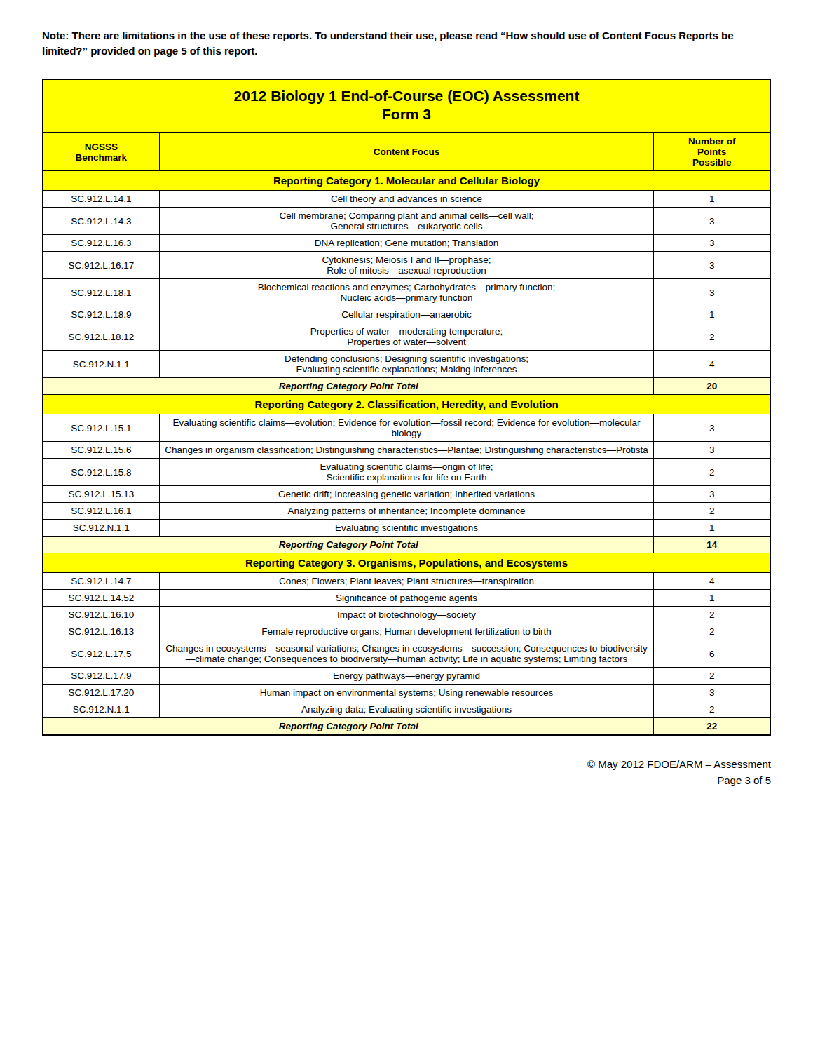Note: There are limitations in the use of these reports. To understand their use, please read “How should use of Content Focus Reports be limited?” provided on page 5 of this report.
2012 Biology 1 End-of-Course (EOC) Assessment Form 3
| NGSSS Benchmark | Content Focus | Number of Points Possible |
| --- | --- | --- |
| Reporting Category 1. Molecular and Cellular Biology |
| SC.912.L.14.1 | Cell theory and advances in science | 1 |
| SC.912.L.14.3 | Cell membrane; Comparing plant and animal cells—cell wall; General structures—eukaryotic cells | 3 |
| SC.912.L.16.3 | DNA replication; Gene mutation; Translation | 3 |
| SC.912.L.16.17 | Cytokinesis; Meiosis I and II—prophase; Role of mitosis—asexual reproduction | 3 |
| SC.912.L.18.1 | Biochemical reactions and enzymes; Carbohydrates—primary function; Nucleic acids—primary function | 3 |
| SC.912.L.18.9 | Cellular respiration—anaerobic | 1 |
| SC.912.L.18.12 | Properties of water—moderating temperature; Properties of water—solvent | 2 |
| SC.912.N.1.1 | Defending conclusions; Designing scientific investigations; Evaluating scientific explanations; Making inferences | 4 |
| Reporting Category Point Total | 20 |
| Reporting Category 2. Classification, Heredity, and Evolution |
| SC.912.L.15.1 | Evaluating scientific claims—evolution; Evidence for evolution—fossil record; Evidence for evolution—molecular biology | 3 |
| SC.912.L.15.6 | Changes in organism classification; Distinguishing characteristics—Plantae; Distinguishing characteristics—Protista | 3 |
| SC.912.L.15.8 | Evaluating scientific claims—origin of life; Scientific explanations for life on Earth | 2 |
| SC.912.L.15.13 | Genetic drift; Increasing genetic variation; Inherited variations | 3 |
| SC.912.L.16.1 | Analyzing patterns of inheritance; Incomplete dominance | 2 |
| SC.912.N.1.1 | Evaluating scientific investigations | 1 |
| Reporting Category Point Total | 14 |
| Reporting Category 3. Organisms, Populations, and Ecosystems |
| SC.912.L.14.7 | Cones; Flowers; Plant leaves; Plant structures—transpiration | 4 |
| SC.912.L.14.52 | Significance of pathogenic agents | 1 |
| SC.912.L.16.10 | Impact of biotechnology—society | 2 |
| SC.912.L.16.13 | Female reproductive organs; Human development fertilization to birth | 2 |
| SC.912.L.17.5 | Changes in ecosystems—seasonal variations; Changes in ecosystems—succession; Consequences to biodiversity—climate change; Consequences to biodiversity—human activity; Life in aquatic systems; Limiting factors | 6 |
| SC.912.L.17.9 | Energy pathways—energy pyramid | 2 |
| SC.912.L.17.20 | Human impact on environmental systems; Using renewable resources | 3 |
| SC.912.N.1.1 | Analyzing data; Evaluating scientific investigations | 2 |
| Reporting Category Point Total | 22 |
© May 2012 FDOE/ARM – Assessment
Page 3 of 5